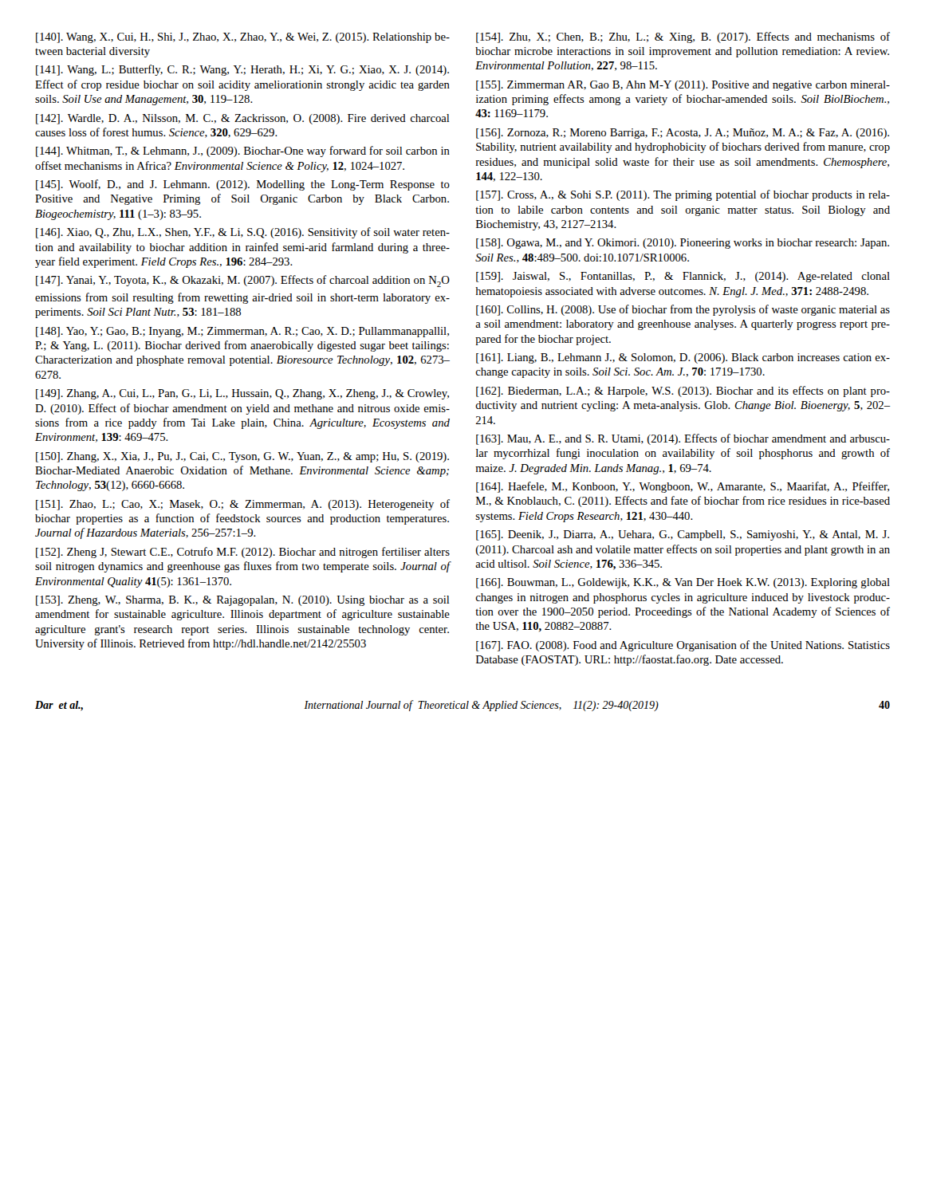[140]. Wang, X., Cui, H., Shi, J., Zhao, X., Zhao, Y., & Wei, Z. (2015). Relationship between bacterial diversity
[141]. Wang, L.; Butterfly, C. R.; Wang, Y.; Herath, H.; Xi, Y. G.; Xiao, X. J. (2014). Effect of crop residue biochar on soil acidity ameliorationin strongly acidic tea garden soils. Soil Use and Management, 30, 119–128.
[142]. Wardle, D. A., Nilsson, M. C., & Zackrisson, O. (2008). Fire derived charcoal causes loss of forest humus. Science, 320, 629–629.
[144]. Whitman, T., & Lehmann, J., (2009). Biochar-One way forward for soil carbon in offset mechanisms in Africa? Environmental Science & Policy, 12, 1024–1027.
[145]. Woolf, D., and J. Lehmann. (2012). Modelling the Long-Term Response to Positive and Negative Priming of Soil Organic Carbon by Black Carbon. Biogeochemistry, 111 (1–3): 83–95.
[146]. Xiao, Q., Zhu, L.X., Shen, Y.F., & Li, S.Q. (2016). Sensitivity of soil water retention and availability to biochar addition in rainfed semi-arid farmland during a three-year field experiment. Field Crops Res., 196: 284–293.
[147]. Yanai, Y., Toyota, K., & Okazaki, M. (2007). Effects of charcoal addition on N2O emissions from soil resulting from rewetting air-dried soil in short-term laboratory experiments. Soil Sci Plant Nutr., 53: 181–188
[148]. Yao, Y.; Gao, B.; Inyang, M.; Zimmerman, A. R.; Cao, X. D.; Pullammanappallil, P.; & Yang, L. (2011). Biochar derived from anaerobically digested sugar beet tailings: Characterization and phosphate removal potential. Bioresource Technology, 102, 6273–6278.
[149]. Zhang, A., Cui, L., Pan, G., Li, L., Hussain, Q., Zhang, X., Zheng, J., & Crowley, D. (2010). Effect of biochar amendment on yield and methane and nitrous oxide emissions from a rice paddy from Tai Lake plain, China. Agriculture, Ecosystems and Environment, 139: 469–475.
[150]. Zhang, X., Xia, J., Pu, J., Cai, C., Tyson, G. W., Yuan, Z., & amp; Hu, S. (2019). Biochar-Mediated Anaerobic Oxidation of Methane. Environmental Science &amp; Technology, 53(12), 6660-6668.
[151]. Zhao, L.; Cao, X.; Masek, O.; & Zimmerman, A. (2013). Heterogeneity of biochar properties as a function of feedstock sources and production temperatures. Journal of Hazardous Materials, 256–257:1–9.
[152]. Zheng J, Stewart C.E., Cotrufo M.F. (2012). Biochar and nitrogen fertiliser alters soil nitrogen dynamics and greenhouse gas fluxes from two temperate soils. Journal of Environmental Quality 41(5): 1361–1370.
[153]. Zheng, W., Sharma, B. K., & Rajagopalan, N. (2010). Using biochar as a soil amendment for sustainable agriculture. Illinois department of agriculture sustainable agriculture grant's research report series. Illinois sustainable technology center. University of Illinois. Retrieved from http://hdl.handle.net/2142/25503
[154]. Zhu, X.; Chen, B.; Zhu, L.; & Xing, B. (2017). Effects and mechanisms of biochar microbe interactions in soil improvement and pollution remediation: A review. Environmental Pollution, 227, 98–115.
[155]. Zimmerman AR, Gao B, Ahn M-Y (2011). Positive and negative carbon mineralization priming effects among a variety of biochar-amended soils. Soil BiolBiochem., 43: 1169–1179.
[156]. Zornoza, R.; Moreno Barriga, F.; Acosta, J. A.; Muñoz, M. A.; & Faz, A. (2016). Stability, nutrient availability and hydrophobicity of biochars derived from manure, crop residues, and municipal solid waste for their use as soil amendments. Chemosphere, 144, 122–130.
[157]. Cross, A., & Sohi S.P. (2011). The priming potential of biochar products in relation to labile carbon contents and soil organic matter status. Soil Biology and Biochemistry, 43, 2127–2134.
[158]. Ogawa, M., and Y. Okimori. (2010). Pioneering works in biochar research: Japan. Soil Res., 48:489–500. doi:10.1071/SR10006.
[159]. Jaiswal, S., Fontanillas, P., & Flannick, J., (2014). Age-related clonal hematopoiesis associated with adverse outcomes. N. Engl. J. Med., 371: 2488-2498.
[160]. Collins, H. (2008). Use of biochar from the pyrolysis of waste organic material as a soil amendment: laboratory and greenhouse analyses. A quarterly progress report prepared for the biochar project.
[161]. Liang, B., Lehmann J., & Solomon, D. (2006). Black carbon increases cation exchange capacity in soils. Soil Sci. Soc. Am. J., 70: 1719–1730.
[162]. Biederman, L.A.; & Harpole, W.S. (2013). Biochar and its effects on plant productivity and nutrient cycling: A meta-analysis. Glob. Change Biol. Bioenergy, 5, 202–214.
[163]. Mau, A. E., and S. R. Utami, (2014). Effects of biochar amendment and arbuscular mycorrhizal fungi inoculation on availability of soil phosphorus and growth of maize. J. Degraded Min. Lands Manag., 1, 69–74.
[164]. Haefele, M., Konboon, Y., Wongboon, W., Amarante, S., Maarifat, A., Pfeiffer, M., & Knoblauch, C. (2011). Effects and fate of biochar from rice residues in rice-based systems. Field Crops Research, 121, 430–440.
[165]. Deenik, J., Diarra, A., Uehara, G., Campbell, S., Samiyoshi, Y., & Antal, M. J. (2011). Charcoal ash and volatile matter effects on soil properties and plant growth in an acid ultisol. Soil Science, 176, 336–345.
[166]. Bouwman, L., Goldewijk, K.K., & Van Der Hoek K.W. (2013). Exploring global changes in nitrogen and phosphorus cycles in agriculture induced by livestock production over the 1900–2050 period. Proceedings of the National Academy of Sciences of the USA, 110, 20882–20887.
[167]. FAO. (2008). Food and Agriculture Organisation of the United Nations. Statistics Database (FAOSTAT). URL: http://faostat.fao.org. Date accessed.
Dar et al., International Journal of Theoretical & Applied Sciences, 11(2): 29-40(2019) 40